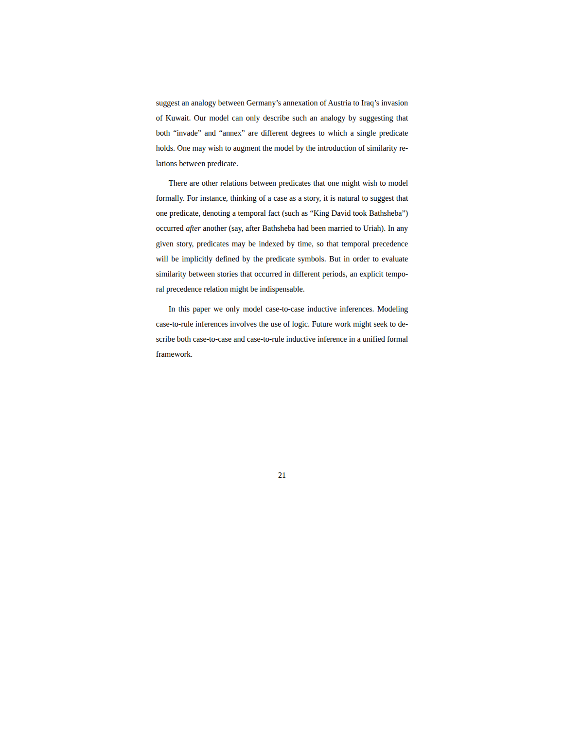suggest an analogy between Germany’s annexation of Austria to Iraq’s invasion of Kuwait. Our model can only describe such an analogy by suggesting that both “invade” and “annex” are different degrees to which a single predicate holds. One may wish to augment the model by the introduction of similarity relations between predicate.
There are other relations between predicates that one might wish to model formally. For instance, thinking of a case as a story, it is natural to suggest that one predicate, denoting a temporal fact (such as “King David took Bathsheba”) occurred after another (say, after Bathsheba had been married to Uriah). In any given story, predicates may be indexed by time, so that temporal precedence will be implicitly defined by the predicate symbols. But in order to evaluate similarity between stories that occurred in different periods, an explicit temporal precedence relation might be indispensable.
In this paper we only model case-to-case inductive inferences. Modeling case-to-rule inferences involves the use of logic. Future work might seek to describe both case-to-case and case-to-rule inductive inference in a unified formal framework.
21